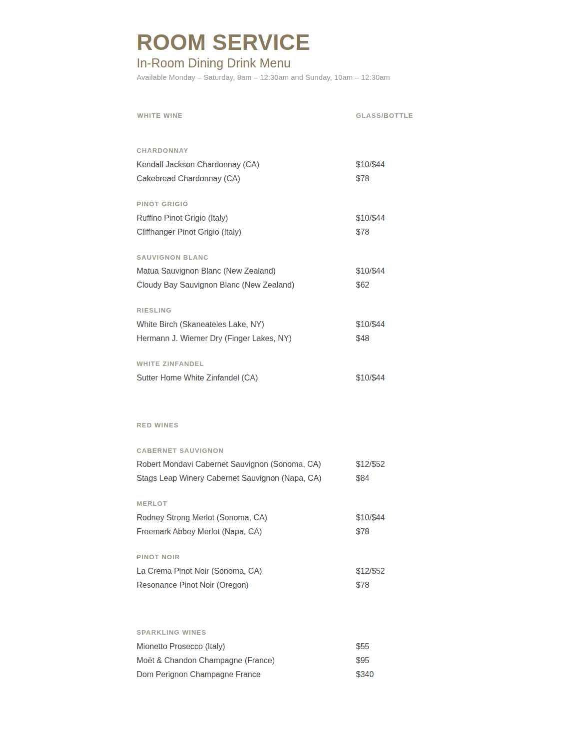Room Service
In-Room Dining Drink Menu
Available Monday – Saturday, 8am – 12:30am and Sunday, 10am – 12:30am
| White Wine | Glass/Bottle |
| --- | --- |
| Chardonnay |
| Kendall Jackson Chardonnay (CA) | $10/$44 |
| Cakebread Chardonnay (CA) | $78 |
| Pinot Grigio |
| Ruffino Pinot Grigio (Italy) | $10/$44 |
| Cliffhanger Pinot Grigio (Italy) | $78 |
| Sauvignon Blanc |
| Matua Sauvignon Blanc (New Zealand) | $10/$44 |
| Cloudy Bay Sauvignon Blanc (New Zealand) | $62 |
| Riesling |
| White Birch (Skaneateles Lake, NY) | $10/$44 |
| Hermann J. Wiemer Dry (Finger Lakes, NY) | $48 |
| White Zinfandel |
| Sutter Home White Zinfandel (CA) | $10/$44 |
| Red Wines |
| Cabernet Sauvignon |
| Robert Mondavi Cabernet Sauvignon (Sonoma, CA) | $12/$52 |
| Stags Leap Winery Cabernet Sauvignon (Napa, CA) | $84 |
| Merlot |
| Rodney Strong Merlot (Sonoma, CA) | $10/$44 |
| Freemark Abbey Merlot (Napa, CA) | $78 |
| Pinot Noir |
| La Crema Pinot Noir (Sonoma, CA) | $12/$52 |
| Resonance Pinot Noir (Oregon) | $78 |
| Sparkling Wines |
| Mionetto Prosecco (Italy) | $55 |
| Moët & Chandon Champagne (France) | $95 |
| Dom Perignon Champagne France | $340 |